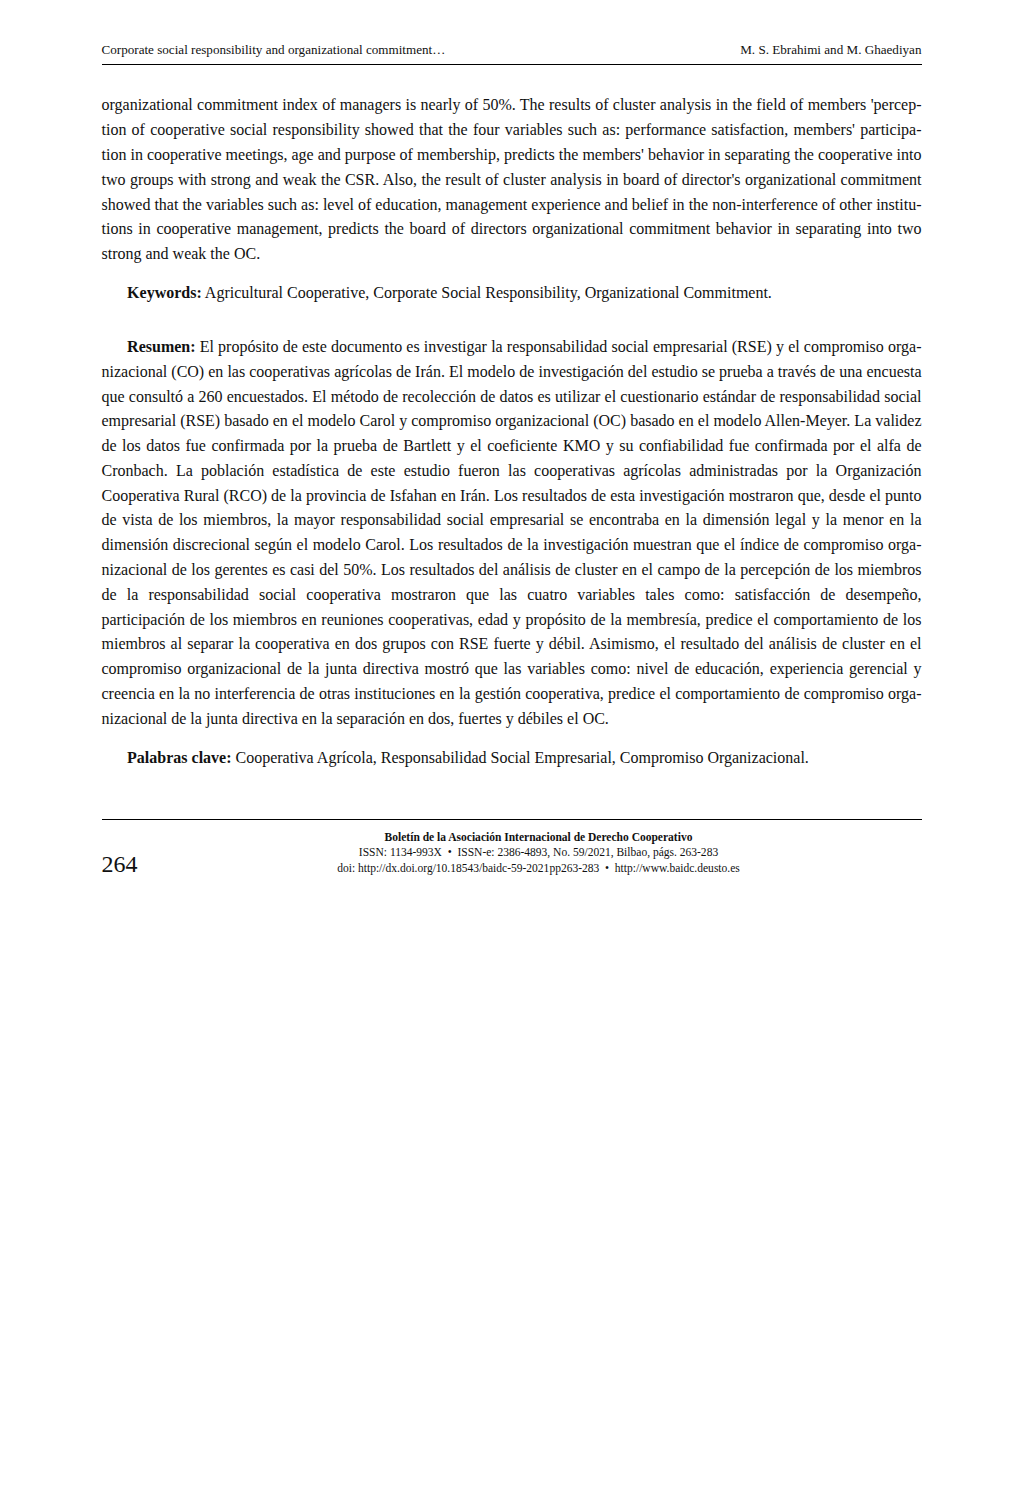Corporate social responsibility and organizational commitment… M. S. Ebrahimi and M. Ghaediyan
organizational commitment index of managers is nearly of 50%. The results of cluster analysis in the field of members 'perception of cooperative social responsibility showed that the four variables such as: performance satisfaction, members' participation in cooperative meetings, age and purpose of membership, predicts the members' behavior in separating the cooperative into two groups with strong and weak the CSR. Also, the result of cluster analysis in board of director's organizational commitment showed that the variables such as: level of education, management experience and belief in the non-interference of other institutions in cooperative management, predicts the board of directors organizational commitment behavior in separating into two strong and weak the OC.
Keywords: Agricultural Cooperative, Corporate Social Responsibility, Organizational Commitment.
Resumen: El propósito de este documento es investigar la responsabilidad social empresarial (RSE) y el compromiso organizacional (CO) en las cooperativas agrícolas de Irán. El modelo de investigación del estudio se prueba a través de una encuesta que consultó a 260 encuestados. El método de recolección de datos es utilizar el cuestionario estándar de responsabilidad social empresarial (RSE) basado en el modelo Carol y compromiso organizacional (OC) basado en el modelo Allen-Meyer. La validez de los datos fue confirmada por la prueba de Bartlett y el coeficiente KMO y su confiabilidad fue confirmada por el alfa de Cronbach. La población estadística de este estudio fueron las cooperativas agrícolas administradas por la Organización Cooperativa Rural (RCO) de la provincia de Isfahan en Irán. Los resultados de esta investigación mostraron que, desde el punto de vista de los miembros, la mayor responsabilidad social empresarial se encontraba en la dimensión legal y la menor en la dimensión discrecional según el modelo Carol. Los resultados de la investigación muestran que el índice de compromiso organizacional de los gerentes es casi del 50%. Los resultados del análisis de cluster en el campo de la percepción de los miembros de la responsabilidad social cooperativa mostraron que las cuatro variables tales como: satisfacción de desempeño, participación de los miembros en reuniones cooperativas, edad y propósito de la membresía, predice el comportamiento de los miembros al separar la cooperativa en dos grupos con RSE fuerte y débil. Asimismo, el resultado del análisis de cluster en el compromiso organizacional de la junta directiva mostró que las variables como: nivel de educación, experiencia gerencial y creencia en la no interferencia de otras instituciones en la gestión cooperativa, predice el comportamiento de compromiso organizacional de la junta directiva en la separación en dos, fuertes y débiles el OC.
Palabras clave: Cooperativa Agrícola, Responsabilidad Social Empresarial, Compromiso Organizacional.
264
Boletín de la Asociación Internacional de Derecho Cooperativo
ISSN: 1134-993X • ISSN-e: 2386-4893, No. 59/2021, Bilbao, págs. 263-283
doi: http://dx.doi.org/10.18543/baidc-59-2021pp263-283 • http://www.baidc.deusto.es